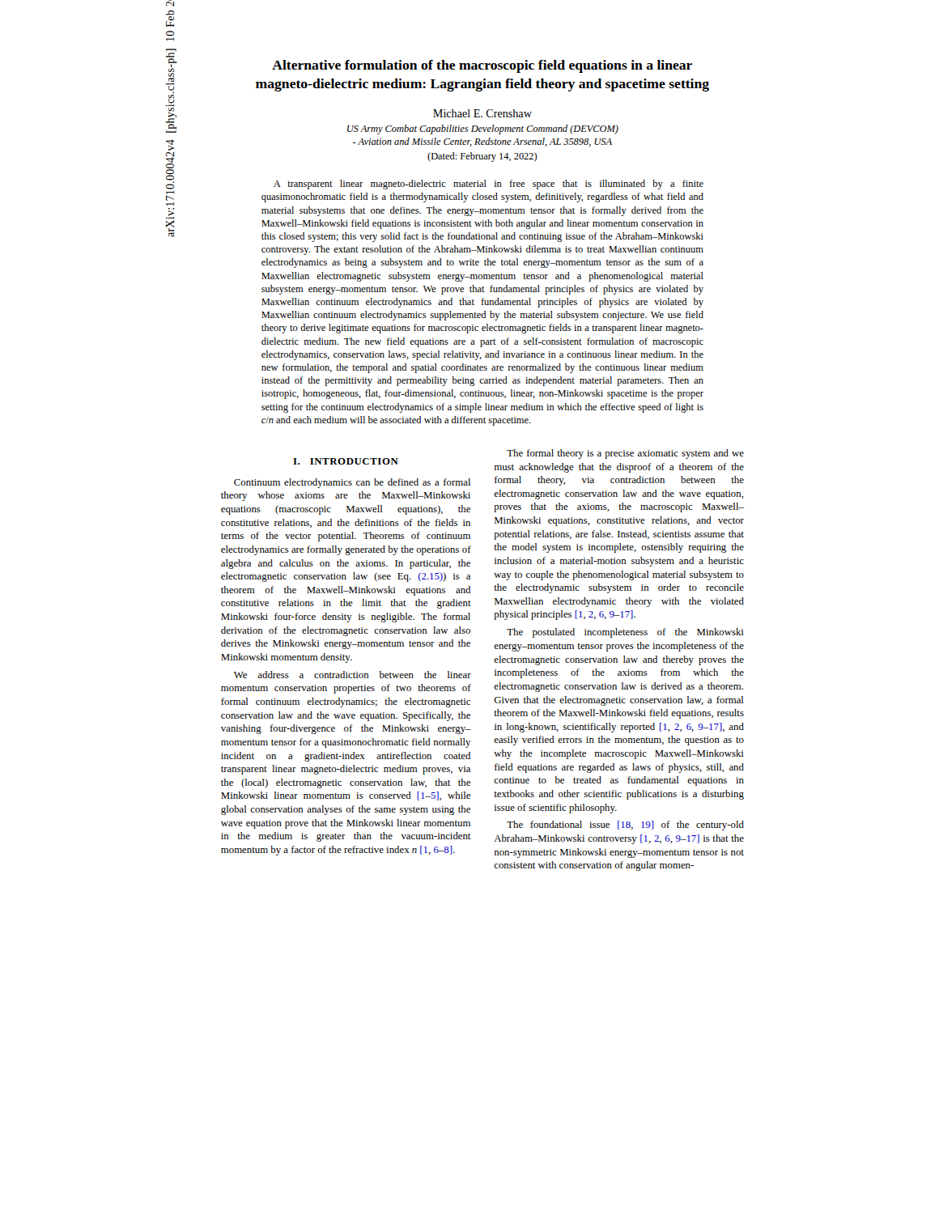arXiv:1710.00042v4 [physics.class-ph] 10 Feb 2022
Alternative formulation of the macroscopic field equations in a linear
magneto-dielectric medium: Lagrangian field theory and spacetime setting
Michael E. Crenshaw
US Army Combat Capabilities Development Command (DEVCOM)
- Aviation and Missile Center, Redstone Arsenal, AL 35898, USA
(Dated: February 14, 2022)
A transparent linear magneto-dielectric material in free space that is illuminated by a finite quasimonochromatic field is a thermodynamically closed system, definitively, regardless of what field and material subsystems that one defines. The energy–momentum tensor that is formally derived from the Maxwell–Minkowski field equations is inconsistent with both angular and linear momentum conservation in this closed system; this very solid fact is the foundational and continuing issue of the Abraham–Minkowski controversy. The extant resolution of the Abraham–Minkowski dilemma is to treat Maxwellian continuum electrodynamics as being a subsystem and to write the total energy–momentum tensor as the sum of a Maxwellian electromagnetic subsystem energy–momentum tensor and a phenomenological material subsystem energy–momentum tensor. We prove that fundamental principles of physics are violated by Maxwellian continuum electrodynamics and that fundamental principles of physics are violated by Maxwellian continuum electrodynamics supplemented by the material subsystem conjecture. We use field theory to derive legitimate equations for macroscopic electromagnetic fields in a transparent linear magneto-dielectric medium. The new field equations are a part of a self-consistent formulation of macroscopic electrodynamics, conservation laws, special relativity, and invariance in a continuous linear medium. In the new formulation, the temporal and spatial coordinates are renormalized by the continuous linear medium instead of the permittivity and permeability being carried as independent material parameters. Then an isotropic, homogeneous, flat, four-dimensional, continuous, linear, non-Minkowski spacetime is the proper setting for the continuum electrodynamics of a simple linear medium in which the effective speed of light is c/n and each medium will be associated with a different spacetime.
I. Introduction
Continuum electrodynamics can be defined as a formal theory whose axioms are the Maxwell–Minkowski equations (macroscopic Maxwell equations), the constitutive relations, and the definitions of the fields in terms of the vector potential. Theorems of continuum electrodynamics are formally generated by the operations of algebra and calculus on the axioms. In particular, the electromagnetic conservation law (see Eq. (2.15)) is a theorem of the Maxwell–Minkowski equations and constitutive relations in the limit that the gradient Minkowski four-force density is negligible. The formal derivation of the electromagnetic conservation law also derives the Minkowski energy–momentum tensor and the Minkowski momentum density.
We address a contradiction between the linear momentum conservation properties of two theorems of formal continuum electrodynamics; the electromagnetic conservation law and the wave equation. Specifically, the vanishing four-divergence of the Minkowski energy–momentum tensor for a quasimonochromatic field normally incident on a gradient-index antireflection coated transparent linear magneto-dielectric medium proves, via the (local) electromagnetic conservation law, that the Minkowski linear momentum is conserved [1–5], while global conservation analyses of the same system using the wave equation prove that the Minkowski linear momentum in the medium is greater than the vacuum-incident momentum by a factor of the refractive index n [1, 6–8].
The formal theory is a precise axiomatic system and we must acknowledge that the disproof of a theorem of the formal theory, via contradiction between the electromagnetic conservation law and the wave equation, proves that the axioms, the macroscopic Maxwell–Minkowski equations, constitutive relations, and vector potential relations, are false. Instead, scientists assume that the model system is incomplete, ostensibly requiring the inclusion of a material-motion subsystem and a heuristic way to couple the phenomenological material subsystem to the electrodynamic subsystem in order to reconcile Maxwellian electrodynamic theory with the violated physical principles [1, 2, 6, 9–17].
The postulated incompleteness of the Minkowski energy–momentum tensor proves the incompleteness of the electromagnetic conservation law and thereby proves the incompleteness of the axioms from which the electromagnetic conservation law is derived as a theorem. Given that the electromagnetic conservation law, a formal theorem of the Maxwell-Minkowski field equations, results in long-known, scientifically reported [1, 2, 6, 9–17], and easily verified errors in the momentum, the question as to why the incomplete macroscopic Maxwell–Minkowski field equations are regarded as laws of physics, still, and continue to be treated as fundamental equations in textbooks and other scientific publications is a disturbing issue of scientific philosophy.
The foundational issue [18, 19] of the century-old Abraham–Minkowski controversy [1, 2, 6, 9–17] is that the non-symmetric Minkowski energy–momentum tensor is not consistent with conservation of angular momen-